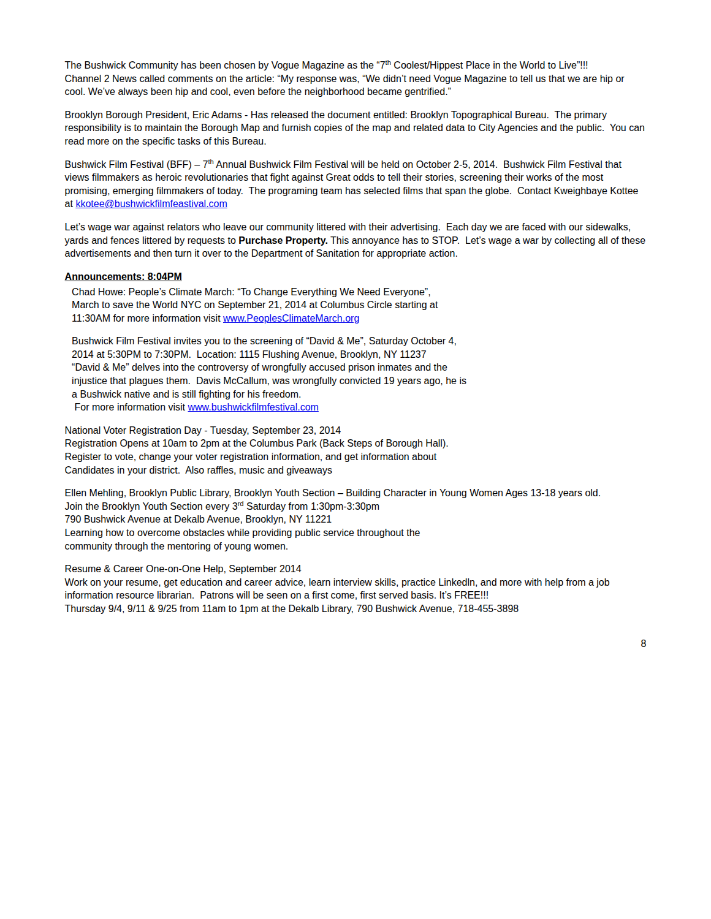The Bushwick Community has been chosen by Vogue Magazine as the “7th Coolest/Hippest Place in the World to Live”!!!
Channel 2 News called comments on the article: “My response was, “We didn’t need Vogue Magazine to tell us that we are hip or cool. We’ve always been hip and cool, even before the neighborhood became gentrified.”
Brooklyn Borough President, Eric Adams - Has released the document entitled: Brooklyn Topographical Bureau. The primary responsibility is to maintain the Borough Map and furnish copies of the map and related data to City Agencies and the public. You can read more on the specific tasks of this Bureau.
Bushwick Film Festival (BFF) – 7th Annual Bushwick Film Festival will be held on October 2-5, 2014. Bushwick Film Festival that views filmmakers as heroic revolutionaries that fight against Great odds to tell their stories, screening their works of the most promising, emerging filmmakers of today. The programing team has selected films that span the globe. Contact Kweighbaye Kottee at kkotee@bushwickfilmfeastival.com
Let’s wage war against relators who leave our community littered with their advertising. Each day we are faced with our sidewalks, yards and fences littered by requests to Purchase Property. This annoyance has to STOP. Let’s wage a war by collecting all of these advertisements and then turn it over to the Department of Sanitation for appropriate action.
Announcements: 8:04PM
Chad Howe: People’s Climate March: “To Change Everything We Need Everyone”,
March to save the World NYC on September 21, 2014 at Columbus Circle starting at
11:30AM for more information visit www.PeoplesClimateMarch.org
Bushwick Film Festival invites you to the screening of “David & Me”, Saturday October 4,
2014 at 5:30PM to 7:30PM. Location: 1115 Flushing Avenue, Brooklyn, NY 11237
“David & Me” delves into the controversy of wrongfully accused prison inmates and the
injustice that plagues them. Davis McCallum, was wrongfully convicted 19 years ago, he is
a Bushwick native and is still fighting for his freedom.
For more information visit www.bushwickfilmfestival.com
National Voter Registration Day - Tuesday, September 23, 2014
Registration Opens at 10am to 2pm at the Columbus Park (Back Steps of Borough Hall).
Register to vote, change your voter registration information, and get information about
Candidates in your district. Also raffles, music and giveaways
Ellen Mehling, Brooklyn Public Library, Brooklyn Youth Section – Building Character in Young Women Ages 13-18 years old.
Join the Brooklyn Youth Section every 3rd Saturday from 1:30pm-3:30pm
790 Bushwick Avenue at Dekalb Avenue, Brooklyn, NY 11221
Learning how to overcome obstacles while providing public service throughout the
community through the mentoring of young women.
Resume & Career One-on-One Help, September 2014
Work on your resume, get education and career advice, learn interview skills, practice Linkedln, and more with help from a job information resource librarian. Patrons will be seen on a first come, first served basis. It’s FREE!!!
Thursday 9/4, 9/11 & 9/25 from 11am to 1pm at the Dekalb Library, 790 Bushwick Avenue, 718-455-3898
8